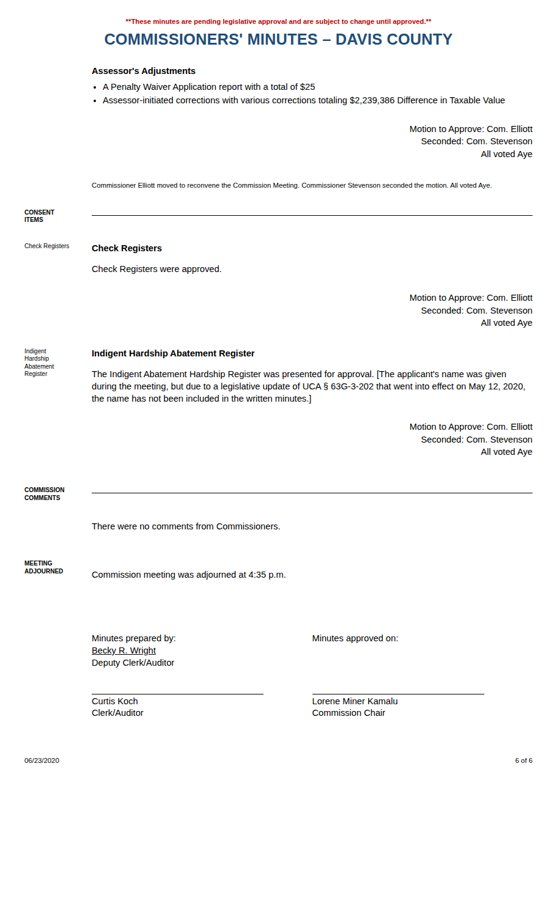**These minutes are pending legislative approval and are subject to change until approved.**
COMMISSIONERS' MINUTES – DAVIS COUNTY
| | Assessor's Adjustments A Penalty Waiver Application report with a total of $25 Assessor-initiated corrections with various corrections totaling $2,239,386 Difference in Taxable Value Motion to Approve: Com. Elliott Seconded: Com. Stevenson All voted Aye Commissioner Elliott moved to reconvene the Commission Meeting. Commissioner Stevenson seconded the motion. All voted Aye. |
| CONSENT ITEMS | |
| Check Registers | Check Registers Check Registers were approved. Motion to Approve: Com. Elliott Seconded: Com. Stevenson All voted Aye |
| Indigent Hardship Abatement Register | Indigent Hardship Abatement Register The Indigent Abatement Hardship Register was presented for approval. [The applicant's name was given during the meeting, but due to a legislative update of UCA § 63G-3-202 that went into effect on May 12, 2020, the name has not been included in the written minutes.] Motion to Approve: Com. Elliott Seconded: Com. Stevenson All voted Aye |
| COMMISSION COMMENTS | |
| | There were no comments from Commissioners. |
| MEETING ADJOURNED | Commission meeting was adjourned at 4:35 p.m. |
| | / Minutes prepared by: Becky R. Wright Deputy Clerk/Auditor / Minutes approved on: / / Curtis Koch Clerk/Auditor / Lorene Miner Kamalu Commission Chair / |
06/23/2020 6 of 6